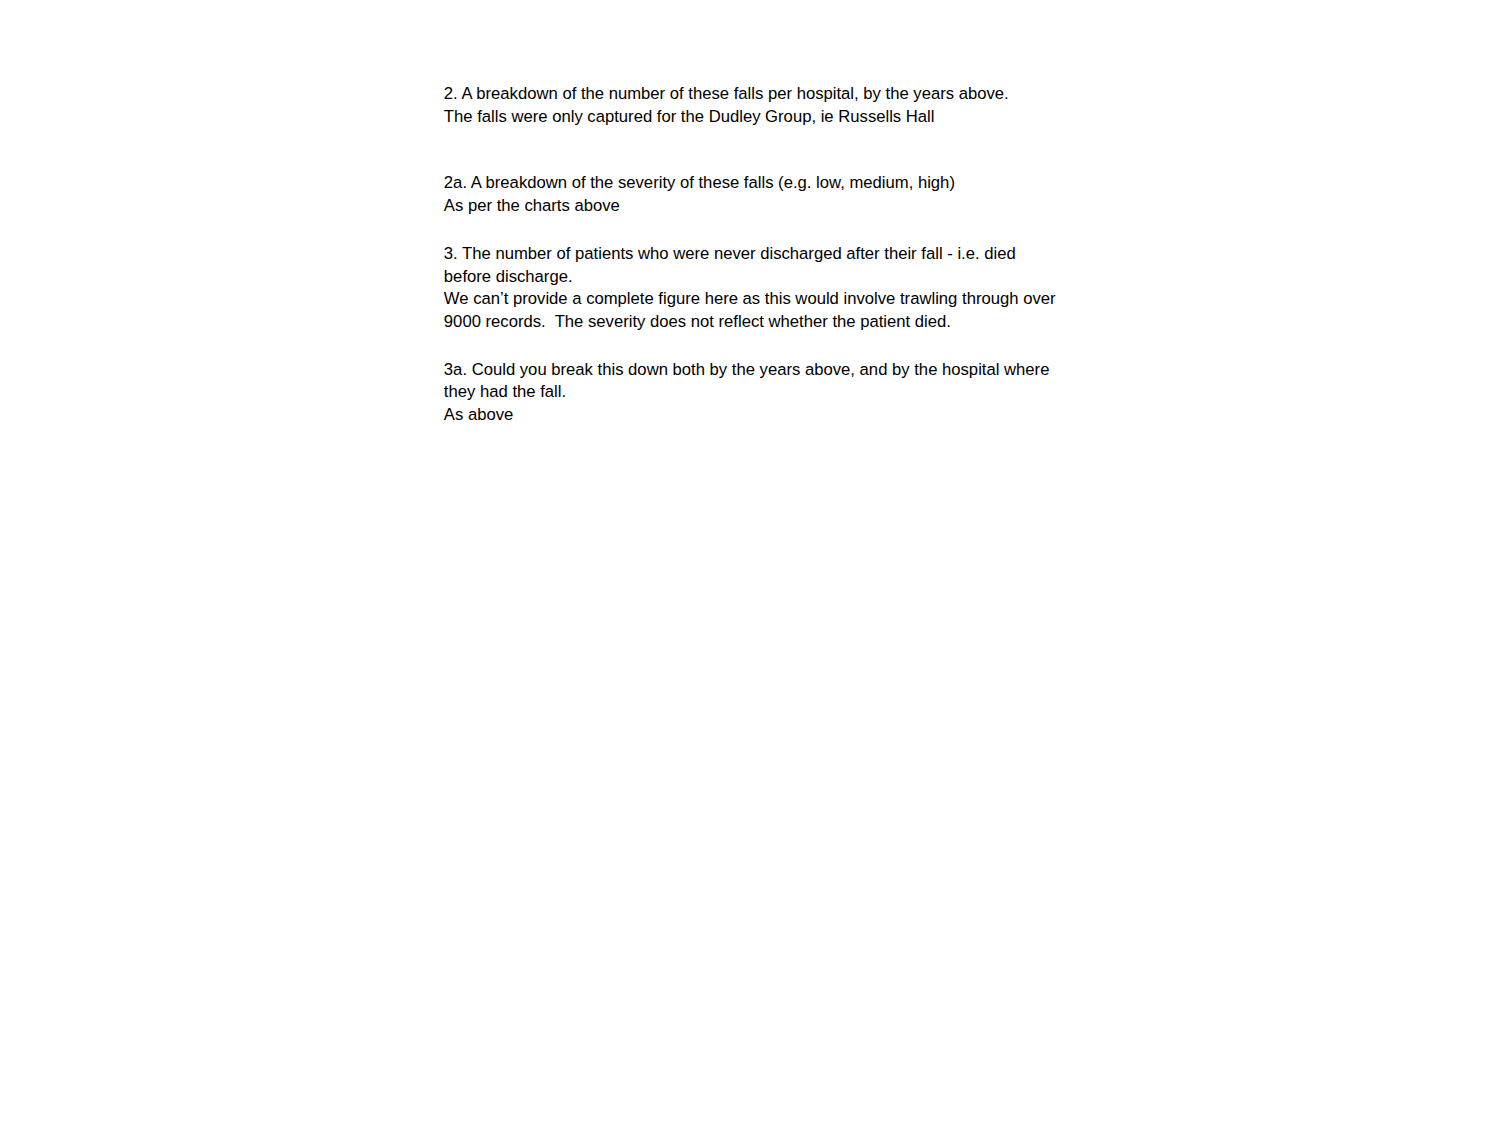2. A breakdown of the number of these falls per hospital, by the years above.
The falls were only captured for the Dudley Group, ie Russells Hall
2a. A breakdown of the severity of these falls (e.g. low, medium, high)
As per the charts above
3. The number of patients who were never discharged after their fall - i.e. died before discharge.
We can’t provide a complete figure here as this would involve trawling through over 9000 records. The severity does not reflect whether the patient died.
3a. Could you break this down both by the years above, and by the hospital where they had the fall.
As above